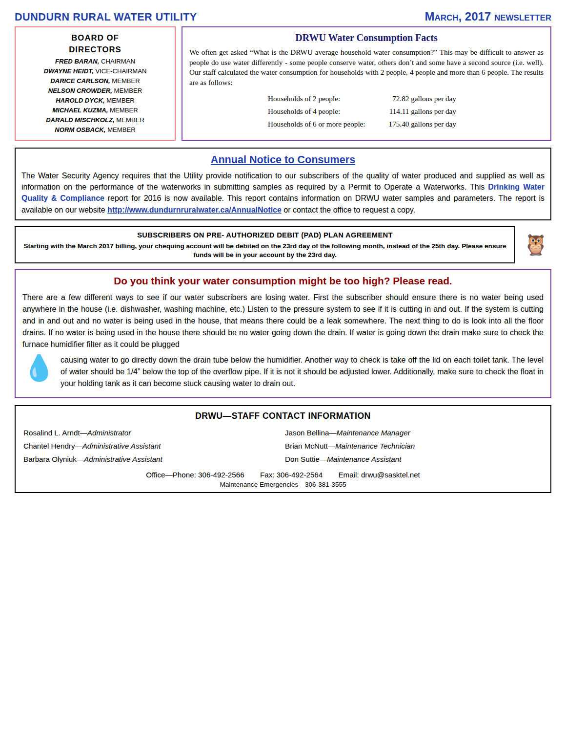DUNDURN RURAL WATER UTILITY
March, 2017 newsletter
BOARD OF
DIRECTORS
FRED BARAN, CHAIRMAN
DWAYNE HEIDT, VICE-CHAIRMAN
DARICE CARLSON, MEMBER
NELSON CROWDER, MEMBER
HAROLD DYCK, MEMBER
MICHAEL KUZMA, MEMBER
DARALD MISCHKOLZ, MEMBER
NORM OSBACK, MEMBER
DRWU Water Consumption Facts
We often get asked “What is the DRWU average household water consumption?” This may be difficult to answer as people do use water differently - some people conserve water, others don’t and some have a second source (i.e. well). Our staff calculated the water consumption for households with 2 people, 4 people and more than 6 people. The results are as follows:
| Households of 2 people: | 72.82 gallons per day |
| Households of 4 people: | 114.11 gallons per day |
| Households of 6 or more people: | 175.40 gallons per day |
Annual Notice to Consumers
The Water Security Agency requires that the Utility provide notification to our subscribers of the quality of water produced and supplied as well as information on the performance of the waterworks in submitting samples as required by a Permit to Operate a Waterworks. This Drinking Water Quality & Compliance report for 2016 is now available. This report contains information on DRWU water samples and parameters. The report is available on our website http://www.dundurnruralwater.ca/AnnualNotice or contact the office to request a copy.
SUBSCRIBERS ON PRE- AUTHORIZED DEBIT (PAD) PLAN AGREEMENT
Starting with the March 2017 billing, your chequing account will be debited on the 23rd day of the following month, instead of the 25th day. Please ensure funds will be in your account by the 23rd day.
🦉
Do you think your water consumption might be too high? Please read.
There are a few different ways to see if our water subscribers are losing water. First the subscriber should ensure there is no water being used anywhere in the house (i.e. dishwasher, washing machine, etc.) Listen to the pressure system to see if it is cutting in and out. If the system is cutting and in and out and no water is being used in the house, that means there could be a leak somewhere. The next thing to do is look into all the floor drains. If no water is being used in the house there should be no water going down the drain. If water is going down the drain make sure to check the furnace humidifier filter as it could be plugged
💧
causing water to go directly down the drain tube below the humidifier. Another way to check is take off the lid on each toilet tank. The level of water should be 1/4” below the top of the overflow pipe. If it is not it should be adjusted lower. Additionally, make sure to check the float in your holding tank as it can become stuck causing water to drain out.
DRWU—STAFF CONTACT INFORMATION
| Rosalind L. Arndt— Administrator | Jason Bellina— Maintenance Manager |
| Chantel Hendry— Administrative Assistant | Brian McNutt— Maintenance Technician |
| Barbara Olyniuk— Administrative Assistant | Don Suttie— Maintenance Assistant |
Office—Phone: 306-492-2566 Fax: 306-492-2564 Email: drwu@sasktel.net
Maintenance Emergencies—306-381-3555